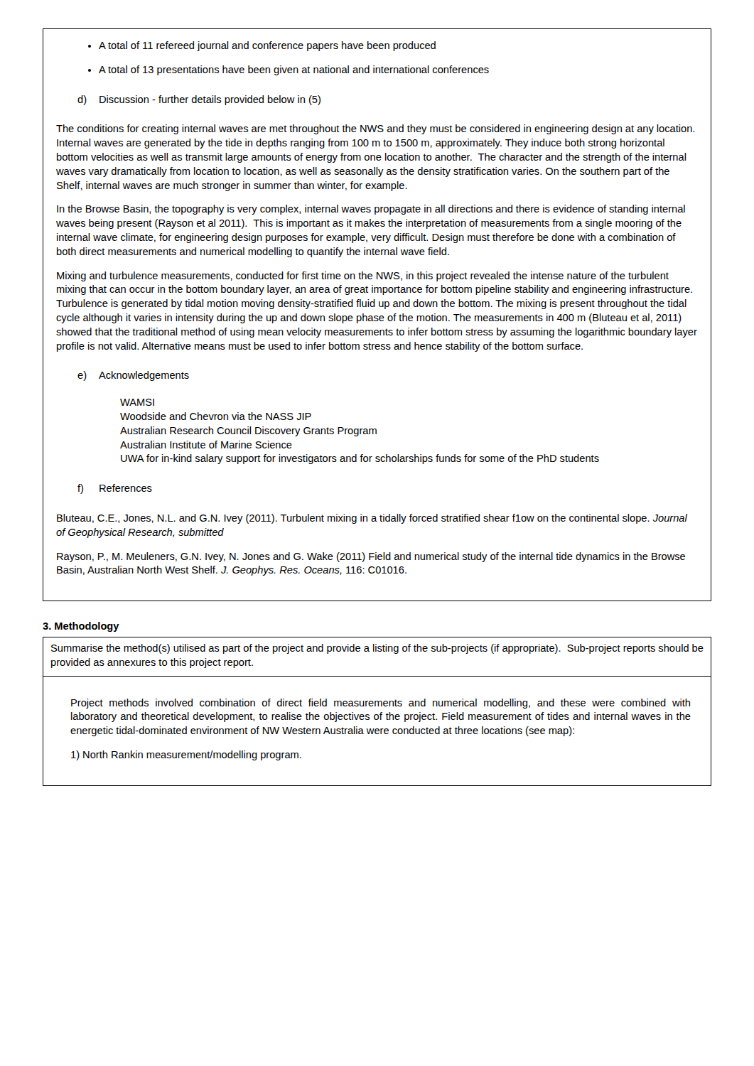A total of 11 refereed journal and conference papers have been produced
A total of 13 presentations have been given at national and international conferences
d)
Discussion - further details provided below in (5)
The conditions for creating internal waves are met throughout the NWS and they must be considered in engineering design at any location. Internal waves are generated by the tide in depths ranging from 100 m to 1500 m, approximately. They induce both strong horizontal bottom velocities as well as transmit large amounts of energy from one location to another. The character and the strength of the internal waves vary dramatically from location to location, as well as seasonally as the density stratification varies. On the southern part of the Shelf, internal waves are much stronger in summer than winter, for example.
In the Browse Basin, the topography is very complex, internal waves propagate in all directions and there is evidence of standing internal waves being present (Rayson et al 2011). This is important as it makes the interpretation of measurements from a single mooring of the internal wave climate, for engineering design purposes for example, very difficult. Design must therefore be done with a combination of both direct measurements and numerical modelling to quantify the internal wave field.
Mixing and turbulence measurements, conducted for first time on the NWS, in this project revealed the intense nature of the turbulent mixing that can occur in the bottom boundary layer, an area of great importance for bottom pipeline stability and engineering infrastructure. Turbulence is generated by tidal motion moving density-stratified fluid up and down the bottom. The mixing is present throughout the tidal cycle although it varies in intensity during the up and down slope phase of the motion. The measurements in 400 m (Bluteau et al, 2011) showed that the traditional method of using mean velocity measurements to infer bottom stress by assuming the logarithmic boundary layer profile is not valid. Alternative means must be used to infer bottom stress and hence stability of the bottom surface.
e)
Acknowledgements
WAMSI
Woodside and Chevron via the NASS JIP
Australian Research Council Discovery Grants Program
Australian Institute of Marine Science
UWA for in-kind salary support for investigators and for scholarships funds for some of the PhD students
f)
References
Bluteau, C.E., Jones, N.L. and G.N. Ivey (2011). Turbulent mixing in a tidally forced stratified shear f1ow on the continental slope. Journal of Geophysical Research, submitted
Rayson, P., M. Meuleners, G.N. Ivey, N. Jones and G. Wake (2011) Field and numerical study of the internal tide dynamics in the Browse Basin, Australian North West Shelf. J. Geophys. Res. Oceans, 116: C01016.
3. Methodology
Summarise the method(s) utilised as part of the project and provide a listing of the sub-projects (if appropriate). Sub-project reports should be provided as annexures to this project report.
Project methods involved combination of direct field measurements and numerical modelling, and these were combined with laboratory and theoretical development, to realise the objectives of the project. Field measurement of tides and internal waves in the energetic tidal-dominated environment of NW Western Australia were conducted at three locations (see map):
1) North Rankin measurement/modelling program.